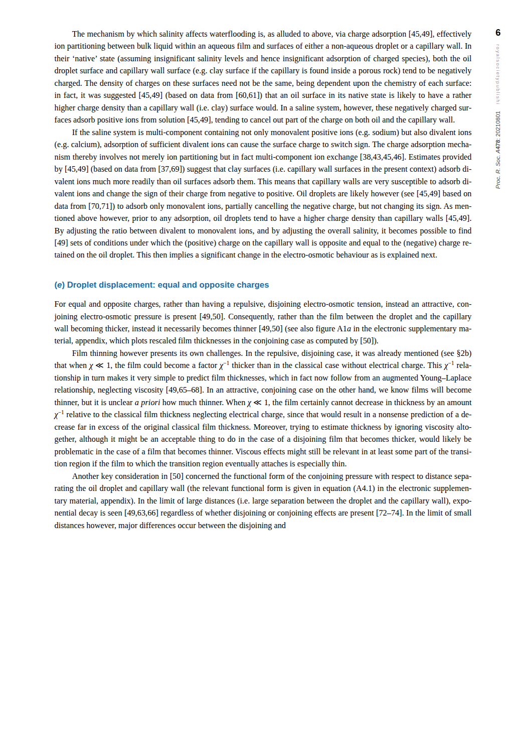6
royalsocietypublishing.org/journal/rspa
Proc. R. Soc. A 478: 20210801
The mechanism by which salinity affects waterflooding is, as alluded to above, via charge adsorption [45,49], effectively ion partitioning between bulk liquid within an aqueous film and surfaces of either a non-aqueous droplet or a capillary wall. In their ‘native’ state (assuming insignificant salinity levels and hence insignificant adsorption of charged species), both the oil droplet surface and capillary wall surface (e.g. clay surface if the capillary is found inside a porous rock) tend to be negatively charged. The density of charges on these surfaces need not be the same, being dependent upon the chemistry of each surface: in fact, it was suggested [45,49] (based on data from [60,61]) that an oil surface in its native state is likely to have a rather higher charge density than a capillary wall (i.e. clay) surface would. In a saline system, however, these negatively charged surfaces adsorb positive ions from solution [45,49], tending to cancel out part of the charge on both oil and the capillary wall.
If the saline system is multi-component containing not only monovalent positive ions (e.g. sodium) but also divalent ions (e.g. calcium), adsorption of sufficient divalent ions can cause the surface charge to switch sign. The charge adsorption mechanism thereby involves not merely ion partitioning but in fact multi-component ion exchange [38,43,45,46]. Estimates provided by [45,49] (based on data from [37,69]) suggest that clay surfaces (i.e. capillary wall surfaces in the present context) adsorb divalent ions much more readily than oil surfaces adsorb them. This means that capillary walls are very susceptible to adsorb divalent ions and change the sign of their charge from negative to positive. Oil droplets are likely however (see [45,49] based on data from [70,71]) to adsorb only monovalent ions, partially cancelling the negative charge, but not changing its sign. As mentioned above however, prior to any adsorption, oil droplets tend to have a higher charge density than capillary walls [45,49]. By adjusting the ratio between divalent to monovalent ions, and by adjusting the overall salinity, it becomes possible to find [49] sets of conditions under which the (positive) charge on the capillary wall is opposite and equal to the (negative) charge retained on the oil droplet. This then implies a significant change in the electro-osmotic behaviour as is explained next.
(e) Droplet displacement: equal and opposite charges
For equal and opposite charges, rather than having a repulsive, disjoining electro-osmotic tension, instead an attractive, conjoining electro-osmotic pressure is present [49,50]. Consequently, rather than the film between the droplet and the capillary wall becoming thicker, instead it necessarily becomes thinner [49,50] (see also figure A1a in the electronic supplementary material, appendix, which plots rescaled film thicknesses in the conjoining case as computed by [50]).
Film thinning however presents its own challenges. In the repulsive, disjoining case, it was already mentioned (see §2b) that when χ ≪ 1, the film could become a factor χ−1 thicker than in the classical case without electrical charge. This χ−1 relationship in turn makes it very simple to predict film thicknesses, which in fact now follow from an augmented Young–Laplace relationship, neglecting viscosity [49,65–68]. In an attractive, conjoining case on the other hand, we know films will become thinner, but it is unclear a priori how much thinner. When χ ≪ 1, the film certainly cannot decrease in thickness by an amount χ−1 relative to the classical film thickness neglecting electrical charge, since that would result in a nonsense prediction of a decrease far in excess of the original classical film thickness. Moreover, trying to estimate thickness by ignoring viscosity altogether, although it might be an acceptable thing to do in the case of a disjoining film that becomes thicker, would likely be problematic in the case of a film that becomes thinner. Viscous effects might still be relevant in at least some part of the transition region if the film to which the transition region eventually attaches is especially thin.
Another key consideration in [50] concerned the functional form of the conjoining pressure with respect to distance separating the oil droplet and capillary wall (the relevant functional form is given in equation (A4.1) in the electronic supplementary material, appendix). In the limit of large distances (i.e. large separation between the droplet and the capillary wall), exponential decay is seen [49,63,66] regardless of whether disjoining or conjoining effects are present [72–74]. In the limit of small distances however, major differences occur between the disjoining and